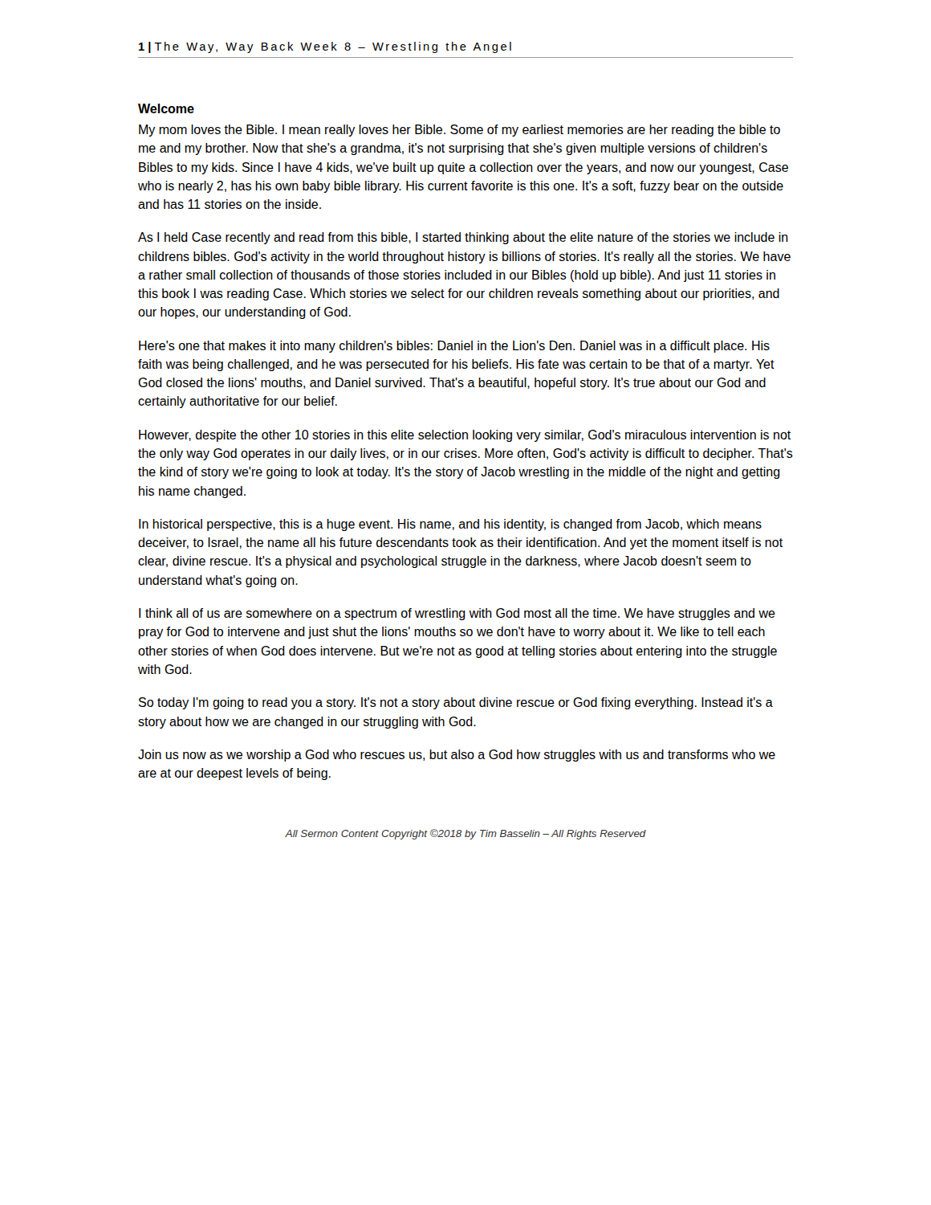1 | The Way, Way Back Week 8 – Wrestling the Angel
Welcome
My mom loves the Bible. I mean really loves her Bible. Some of my earliest memories are her reading the bible to me and my brother. Now that she's a grandma, it's not surprising that she's given multiple versions of children's Bibles to my kids. Since I have 4 kids, we've built up quite a collection over the years, and now our youngest, Case who is nearly 2, has his own baby bible library. His current favorite is this one. It's a soft, fuzzy bear on the outside and has 11 stories on the inside.
As I held Case recently and read from this bible, I started thinking about the elite nature of the stories we include in childrens bibles. God's activity in the world throughout history is billions of stories. It's really all the stories. We have a rather small collection of thousands of those stories included in our Bibles (hold up bible). And just 11 stories in this book I was reading Case. Which stories we select for our children reveals something about our priorities, and our hopes, our understanding of God.
Here's one that makes it into many children's bibles: Daniel in the Lion's Den. Daniel was in a difficult place. His faith was being challenged, and he was persecuted for his beliefs. His fate was certain to be that of a martyr. Yet God closed the lions' mouths, and Daniel survived. That's a beautiful, hopeful story. It's true about our God and certainly authoritative for our belief.
However, despite the other 10 stories in this elite selection looking very similar, God's miraculous intervention is not the only way God operates in our daily lives, or in our crises. More often, God's activity is difficult to decipher. That's the kind of story we're going to look at today. It's the story of Jacob wrestling in the middle of the night and getting his name changed.
In historical perspective, this is a huge event. His name, and his identity, is changed from Jacob, which means deceiver, to Israel, the name all his future descendants took as their identification. And yet the moment itself is not clear, divine rescue. It's a physical and psychological struggle in the darkness, where Jacob doesn't seem to understand what's going on.
I think all of us are somewhere on a spectrum of wrestling with God most all the time. We have struggles and we pray for God to intervene and just shut the lions' mouths so we don't have to worry about it. We like to tell each other stories of when God does intervene. But we're not as good at telling stories about entering into the struggle with God.
So today I'm going to read you a story. It's not a story about divine rescue or God fixing everything. Instead it's a story about how we are changed in our struggling with God.
Join us now as we worship a God who rescues us, but also a God how struggles with us and transforms who we are at our deepest levels of being.
All Sermon Content Copyright ©2018 by Tim Basselin – All Rights Reserved